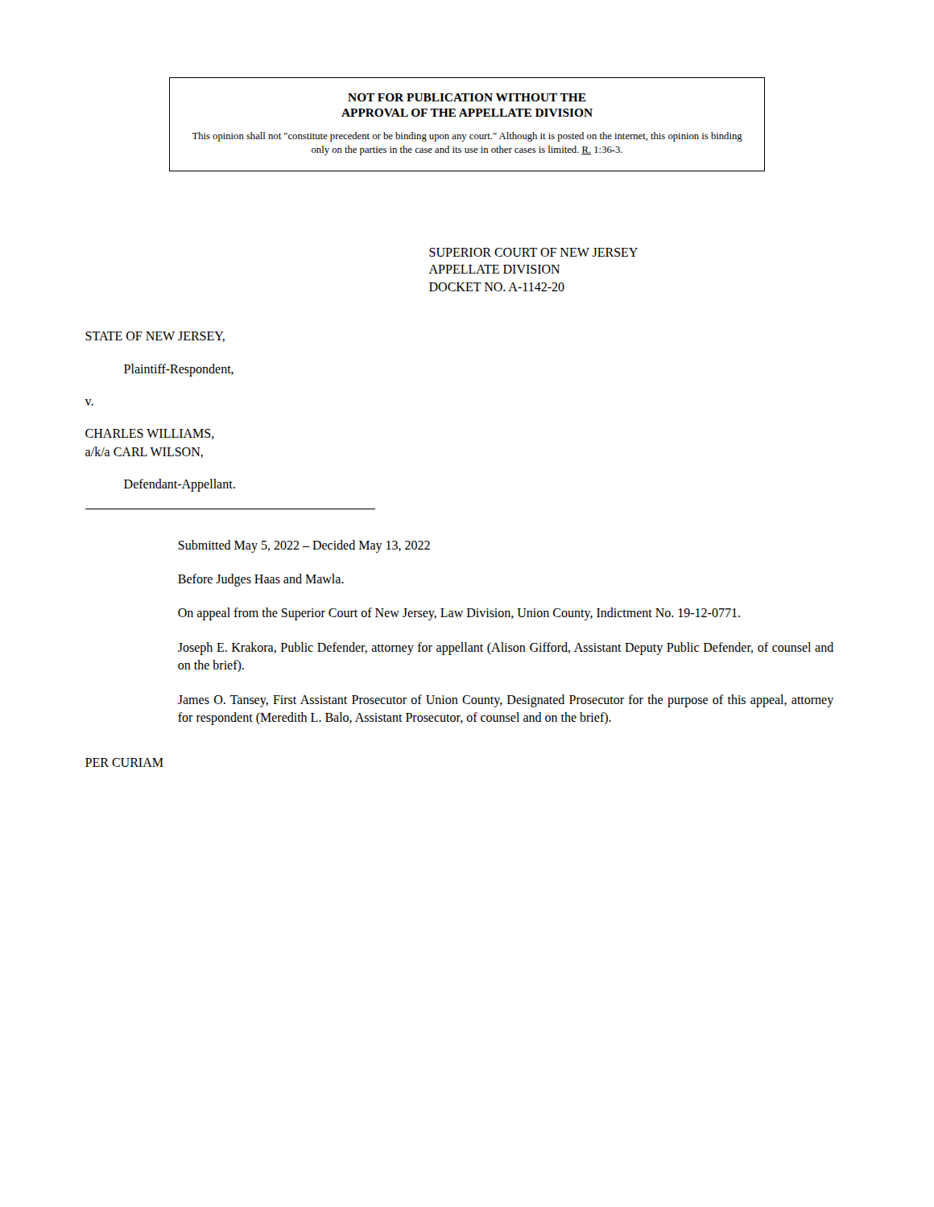NOT FOR PUBLICATION WITHOUT THE
APPROVAL OF THE APPELLATE DIVISION
This opinion shall not "constitute precedent or be binding upon any court." Although it is posted on the internet, this opinion is binding only on the parties in the case and its use in other cases is limited. R. 1:36-3.
SUPERIOR COURT OF NEW JERSEY
APPELLATE DIVISION
DOCKET NO. A-1142-20
STATE OF NEW JERSEY,
Plaintiff-Respondent,
v.
CHARLES WILLIAMS,
a/k/a CARL WILSON,
Defendant-Appellant.
Submitted May 5, 2022 – Decided May 13, 2022
Before Judges Haas and Mawla.
On appeal from the Superior Court of New Jersey, Law Division, Union County, Indictment No. 19-12-0771.
Joseph E. Krakora, Public Defender, attorney for appellant (Alison Gifford, Assistant Deputy Public Defender, of counsel and on the brief).
James O. Tansey, First Assistant Prosecutor of Union County, Designated Prosecutor for the purpose of this appeal, attorney for respondent (Meredith L. Balo, Assistant Prosecutor, of counsel and on the brief).
PER CURIAM